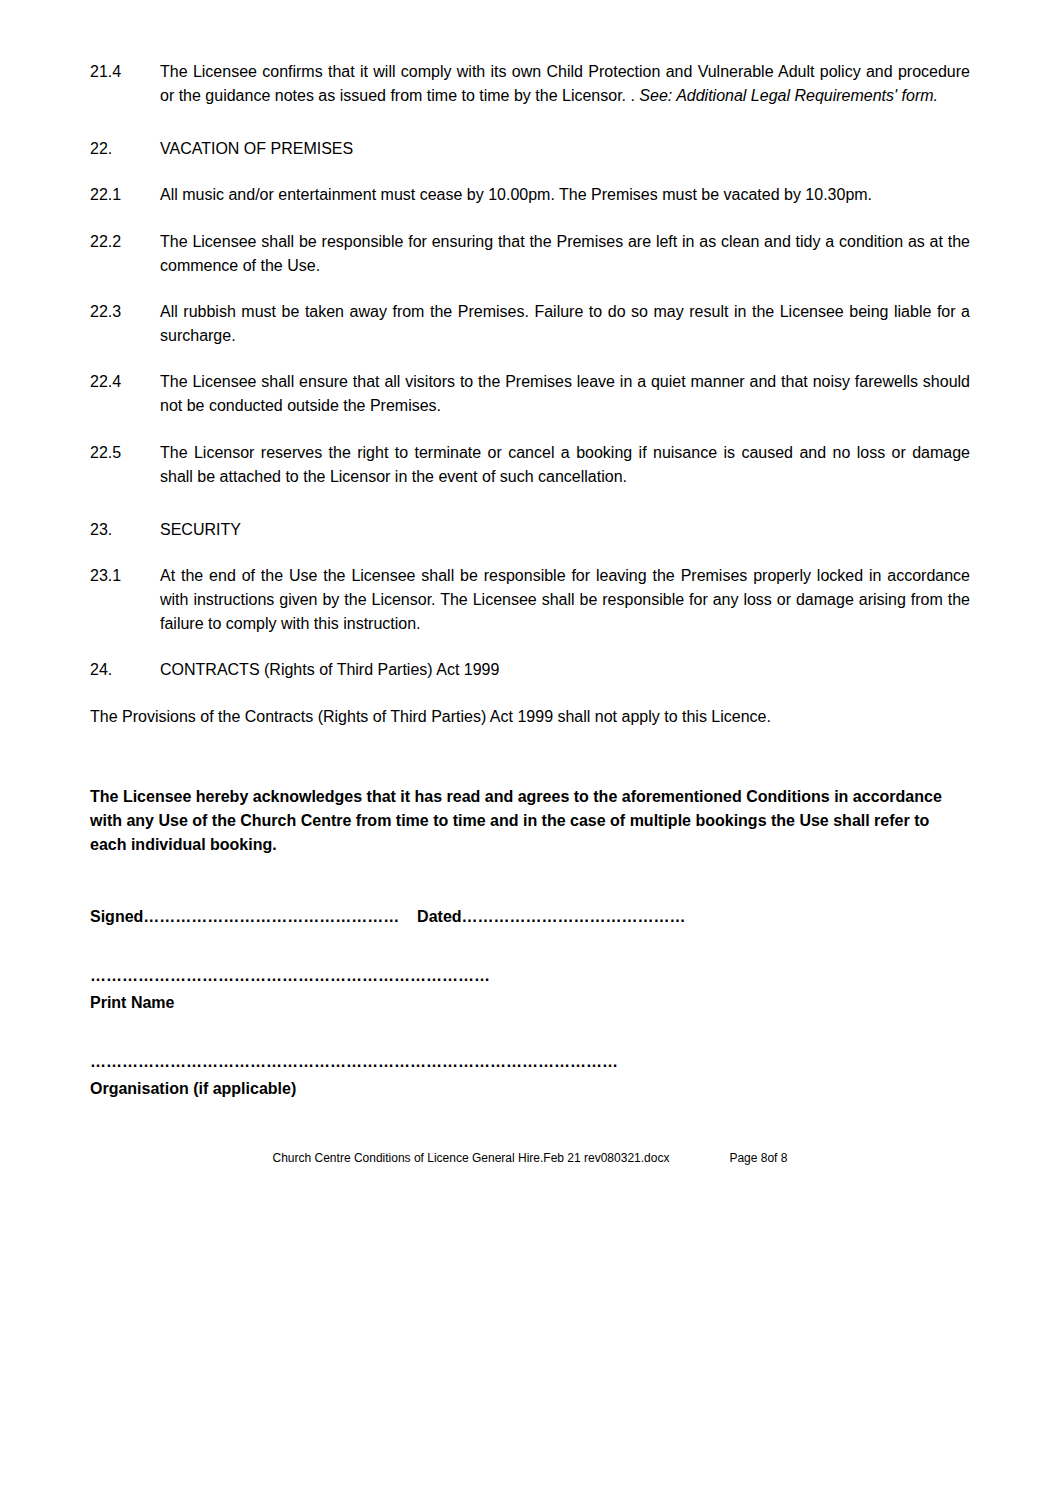21.4
The Licensee confirms that it will comply with its own Child Protection and Vulnerable Adult policy and procedure or the guidance notes as issued from time to time by the Licensor. . See: Additional Legal Requirements' form.
22.
VACATION OF PREMISES
22.1
All music and/or entertainment must cease by 10.00pm. The Premises must be vacated by 10.30pm.
22.2
The Licensee shall be responsible for ensuring that the Premises are left in as clean and tidy a condition as at the commence of the Use.
22.3
All rubbish must be taken away from the Premises. Failure to do so may result in the Licensee being liable for a surcharge.
22.4
The Licensee shall ensure that all visitors to the Premises leave in a quiet manner and that noisy farewells should not be conducted outside the Premises.
22.5
The Licensor reserves the right to terminate or cancel a booking if nuisance is caused and no loss or damage shall be attached to the Licensor in the event of such cancellation.
23.
SECURITY
23.1
At the end of the Use the Licensee shall be responsible for leaving the Premises properly locked in accordance with instructions given by the Licensor. The Licensee shall be responsible for any loss or damage arising from the failure to comply with this instruction.
24.
CONTRACTS (Rights of Third Parties) Act 1999
The Provisions of the Contracts (Rights of Third Parties) Act 1999 shall not apply to this Licence.
The Licensee hereby acknowledges that it has read and agrees to the aforementioned Conditions in accordance with any Use of the Church Centre from time to time and in the case of multiple bookings the Use shall refer to each individual booking.
Signed………………………………………… Dated……………………………………
…………………………………………………………………
Print Name
………………………………………………………………………………………
Organisation (if applicable)
Church Centre Conditions of Licence General Hire.Feb 21 rev080321.docx Page 8of 8